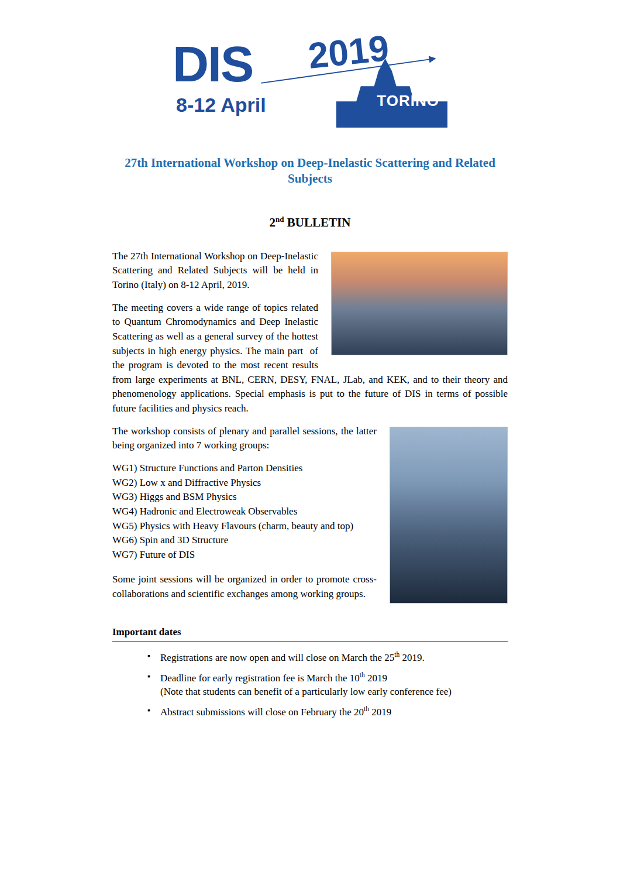DIS 2019 TORINO 8-12 April
27th International Workshop on Deep-Inelastic Scattering and Related Subjects
2nd BULLETIN
The 27th International Workshop on Deep-Inelastic Scattering and Related Subjects will be held in Torino (Italy) on 8-12 April, 2019.
The meeting covers a wide range of topics related to Quantum Chromodynamics and Deep Inelastic Scattering as well as a general survey of the hottest subjects in high energy physics. The main part of the program is devoted to the most recent results from large experiments at BNL, CERN, DESY, FNAL, JLab, and KEK, and to their theory and phenomenology applications. Special emphasis is put to the future of DIS in terms of possible future facilities and physics reach.
The workshop consists of plenary and parallel sessions, the latter being organized into 7 working groups:
WG1) Structure Functions and Parton Densities
WG2) Low x and Diffractive Physics
WG3) Higgs and BSM Physics
WG4) Hadronic and Electroweak Observables
WG5) Physics with Heavy Flavours (charm, beauty and top)
WG6) Spin and 3D Structure
WG7) Future of DIS
Some joint sessions will be organized in order to promote cross-collaborations and scientific exchanges among working groups.
Important dates
Registrations are now open and will close on March the 25th 2019.
Deadline for early registration fee is March the 10th 2019 (Note that students can benefit of a particularly low early conference fee)
Abstract submissions will close on February the 20th 2019